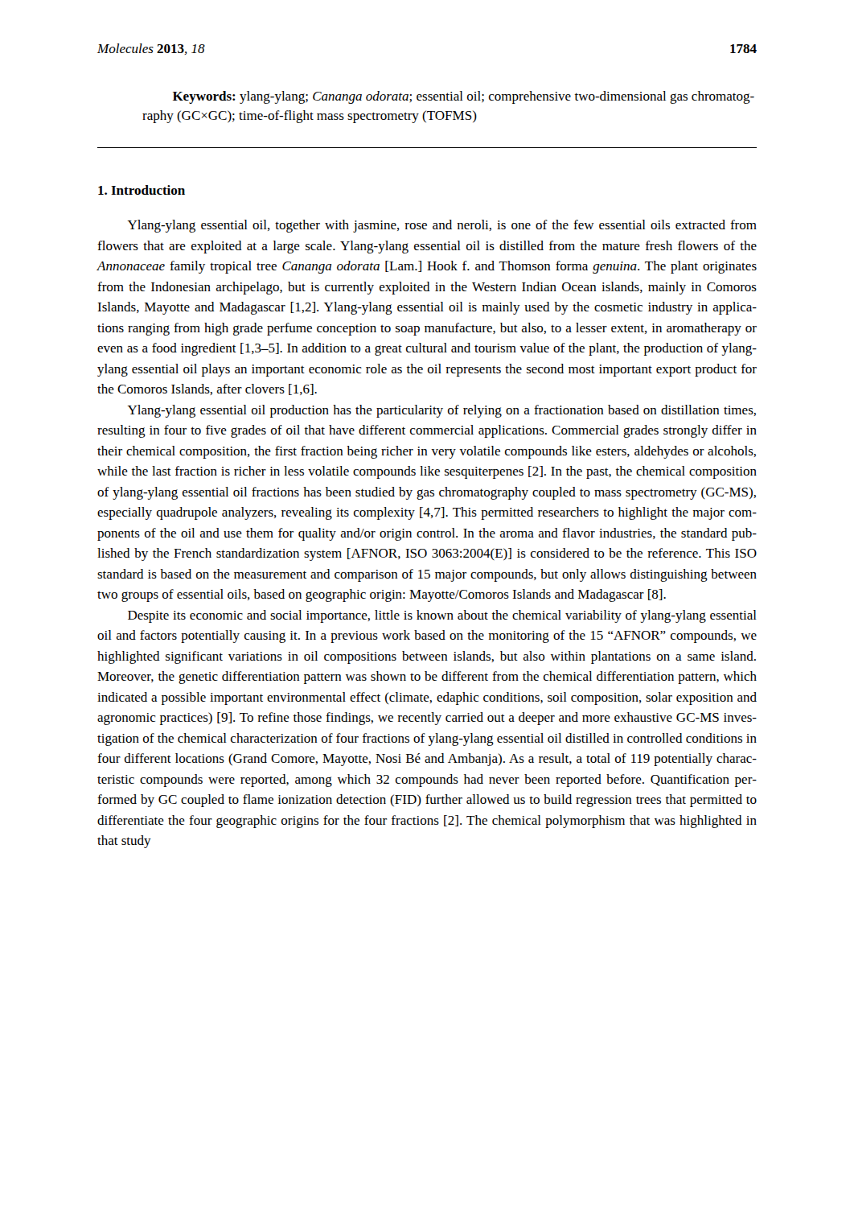Molecules 2013, 18
1784
Keywords: ylang-ylang; Cananga odorata; essential oil; comprehensive two-dimensional gas chromatography (GC×GC); time-of-flight mass spectrometry (TOFMS)
1. Introduction
Ylang-ylang essential oil, together with jasmine, rose and neroli, is one of the few essential oils extracted from flowers that are exploited at a large scale. Ylang-ylang essential oil is distilled from the mature fresh flowers of the Annonaceae family tropical tree Cananga odorata [Lam.] Hook f. and Thomson forma genuina. The plant originates from the Indonesian archipelago, but is currently exploited in the Western Indian Ocean islands, mainly in Comoros Islands, Mayotte and Madagascar [1,2]. Ylang-ylang essential oil is mainly used by the cosmetic industry in applications ranging from high grade perfume conception to soap manufacture, but also, to a lesser extent, in aromatherapy or even as a food ingredient [1,3–5]. In addition to a great cultural and tourism value of the plant, the production of ylang-ylang essential oil plays an important economic role as the oil represents the second most important export product for the Comoros Islands, after clovers [1,6].
Ylang-ylang essential oil production has the particularity of relying on a fractionation based on distillation times, resulting in four to five grades of oil that have different commercial applications. Commercial grades strongly differ in their chemical composition, the first fraction being richer in very volatile compounds like esters, aldehydes or alcohols, while the last fraction is richer in less volatile compounds like sesquiterpenes [2]. In the past, the chemical composition of ylang-ylang essential oil fractions has been studied by gas chromatography coupled to mass spectrometry (GC-MS), especially quadrupole analyzers, revealing its complexity [4,7]. This permitted researchers to highlight the major components of the oil and use them for quality and/or origin control. In the aroma and flavor industries, the standard published by the French standardization system [AFNOR, ISO 3063:2004(E)] is considered to be the reference. This ISO standard is based on the measurement and comparison of 15 major compounds, but only allows distinguishing between two groups of essential oils, based on geographic origin: Mayotte/Comoros Islands and Madagascar [8].
Despite its economic and social importance, little is known about the chemical variability of ylang-ylang essential oil and factors potentially causing it. In a previous work based on the monitoring of the 15 “AFNOR” compounds, we highlighted significant variations in oil compositions between islands, but also within plantations on a same island. Moreover, the genetic differentiation pattern was shown to be different from the chemical differentiation pattern, which indicated a possible important environmental effect (climate, edaphic conditions, soil composition, solar exposition and agronomic practices) [9]. To refine those findings, we recently carried out a deeper and more exhaustive GC-MS investigation of the chemical characterization of four fractions of ylang-ylang essential oil distilled in controlled conditions in four different locations (Grand Comore, Mayotte, Nosi Bé and Ambanja). As a result, a total of 119 potentially characteristic compounds were reported, among which 32 compounds had never been reported before. Quantification performed by GC coupled to flame ionization detection (FID) further allowed us to build regression trees that permitted to differentiate the four geographic origins for the four fractions [2]. The chemical polymorphism that was highlighted in that study